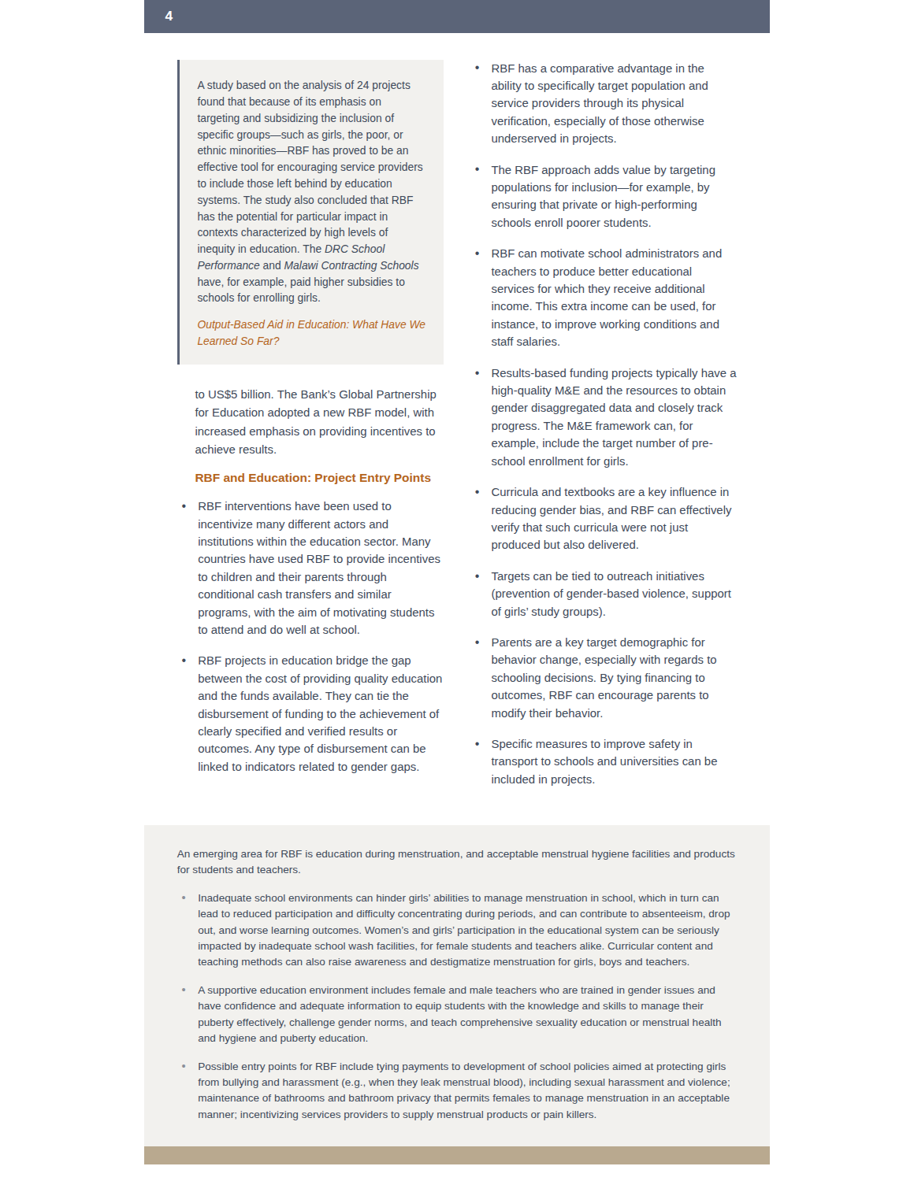4
A study based on the analysis of 24 projects found that because of its emphasis on targeting and subsidizing the inclusion of specific groups—such as girls, the poor, or ethnic minorities—RBF has proved to be an effective tool for encouraging service providers to include those left behind by education systems. The study also concluded that RBF has the potential for particular impact in contexts characterized by high levels of inequity in education. The DRC School Performance and Malawi Contracting Schools have, for example, paid higher subsidies to schools for enrolling girls.
Output-Based Aid in Education: What Have We Learned So Far?
to US$5 billion. The Bank’s Global Partnership for Education adopted a new RBF model, with increased emphasis on providing incentives to achieve results.
RBF and Education: Project Entry Points
RBF interventions have been used to incentivize many different actors and institutions within the education sector. Many countries have used RBF to provide incentives to children and their parents through conditional cash transfers and similar programs, with the aim of motivating students to attend and do well at school.
RBF projects in education bridge the gap between the cost of providing quality education and the funds available. They can tie the disbursement of funding to the achievement of clearly specified and verified results or outcomes. Any type of disbursement can be linked to indicators related to gender gaps.
RBF has a comparative advantage in the ability to specifically target population and service providers through its physical verification, especially of those otherwise underserved in projects.
The RBF approach adds value by targeting populations for inclusion—for example, by ensuring that private or high-performing schools enroll poorer students.
RBF can motivate school administrators and teachers to produce better educational services for which they receive additional income. This extra income can be used, for instance, to improve working conditions and staff salaries.
Results-based funding projects typically have a high-quality M&E and the resources to obtain gender disaggregated data and closely track progress. The M&E framework can, for example, include the target number of pre-school enrollment for girls.
Curricula and textbooks are a key influence in reducing gender bias, and RBF can effectively verify that such curricula were not just produced but also delivered.
Targets can be tied to outreach initiatives (prevention of gender-based violence, support of girls’ study groups).
Parents are a key target demographic for behavior change, especially with regards to schooling decisions. By tying financing to outcomes, RBF can encourage parents to modify their behavior.
Specific measures to improve safety in transport to schools and universities can be included in projects.
An emerging area for RBF is education during menstruation, and acceptable menstrual hygiene facilities and products for students and teachers.
Inadequate school environments can hinder girls’ abilities to manage menstruation in school, which in turn can lead to reduced participation and difficulty concentrating during periods, and can contribute to absenteeism, drop out, and worse learning outcomes. Women’s and girls’ participation in the educational system can be seriously impacted by inadequate school wash facilities, for female students and teachers alike. Curricular content and teaching methods can also raise awareness and destigmatize menstruation for girls, boys and teachers.
A supportive education environment includes female and male teachers who are trained in gender issues and have confidence and adequate information to equip students with the knowledge and skills to manage their puberty effectively, challenge gender norms, and teach comprehensive sexuality education or menstrual health and hygiene and puberty education.
Possible entry points for RBF include tying payments to development of school policies aimed at protecting girls from bullying and harassment (e.g., when they leak menstrual blood), including sexual harassment and violence; maintenance of bathrooms and bathroom privacy that permits females to manage menstruation in an acceptable manner; incentivizing services providers to supply menstrual products or pain killers.